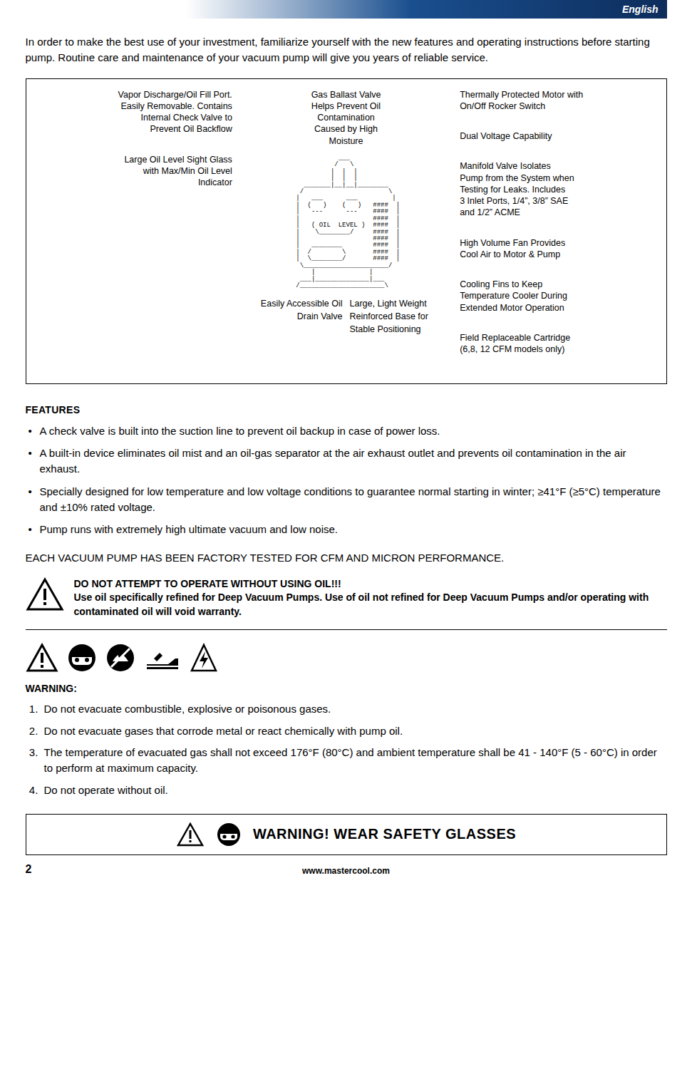English
In order to make the best use of your investment, familiarize yourself with the new features and operating instructions before starting pump. Routine care and maintenance of your vacuum pump will give you years of reliable service.
Vapor Discharge/Oil Fill Port.
Easily Removable. Contains
Internal Check Valve to
Prevent Oil Backflow
Large Oil Level Sight Glass
with Max/Min Oil Level
Indicator
Gas Ballast Valve
Helps Prevent Oil
Contamination
Caused by High
Moisture
___ / \ | | | | | | _______|__|__|________ / \ | ___ ___ | | ( ) ( ) #### | | --- --- #### | | #### | | ( OIL LEVEL ) #### | | \________/ #### | | #### | | ________ #### | | / \ #### | | \________/ #### | \______________________/ | | ___|______________|___ /______________________\
Easily Accessible Oil
Drain Valve
Large, Light Weight Reinforced Base for
Stable Positioning
Thermally Protected Motor with
On/Off Rocker Switch
Dual Voltage Capability
Manifold Valve Isolates
Pump from the System when
Testing for Leaks. Includes
3 Inlet Ports, 1/4”, 3/8” SAE
and 1/2” ACME
High Volume Fan Provides
Cool Air to Motor & Pump
Cooling Fins to Keep
Temperature Cooler During
Extended Motor Operation
Field Replaceable Cartridge
(6,8, 12 CFM models only)
FEATURES
A check valve is built into the suction line to prevent oil backup in case of power loss.
A built-in device eliminates oil mist and an oil-gas separator at the air exhaust outlet and prevents oil contamination in the air exhaust.
Specially designed for low temperature and low voltage conditions to guarantee normal starting in winter; ≥41°F (≥5°C) temperature and ±10% rated voltage.
Pump runs with extremely high ultimate vacuum and low noise.
EACH VACUUM PUMP HAS BEEN FACTORY TESTED FOR CFM AND MICRON PERFORMANCE.
DO NOT ATTEMPT TO OPERATE WITHOUT USING OIL!!!
Use oil specifically refined for Deep Vacuum Pumps. Use of oil not refined for Deep Vacuum Pumps and/or operating with contaminated oil will void warranty.
WARNING:
Do not evacuate combustible, explosive or poisonous gases.
Do not evacuate gases that corrode metal or react chemically with pump oil.
The temperature of evacuated gas shall not exceed 176°F (80°C) and ambient temperature shall be 41 - 140°F (5 - 60°C) in order to perform at maximum capacity.
Do not operate without oil.
WARNING! WEAR SAFETY GLASSES
2
www.mastercool.com